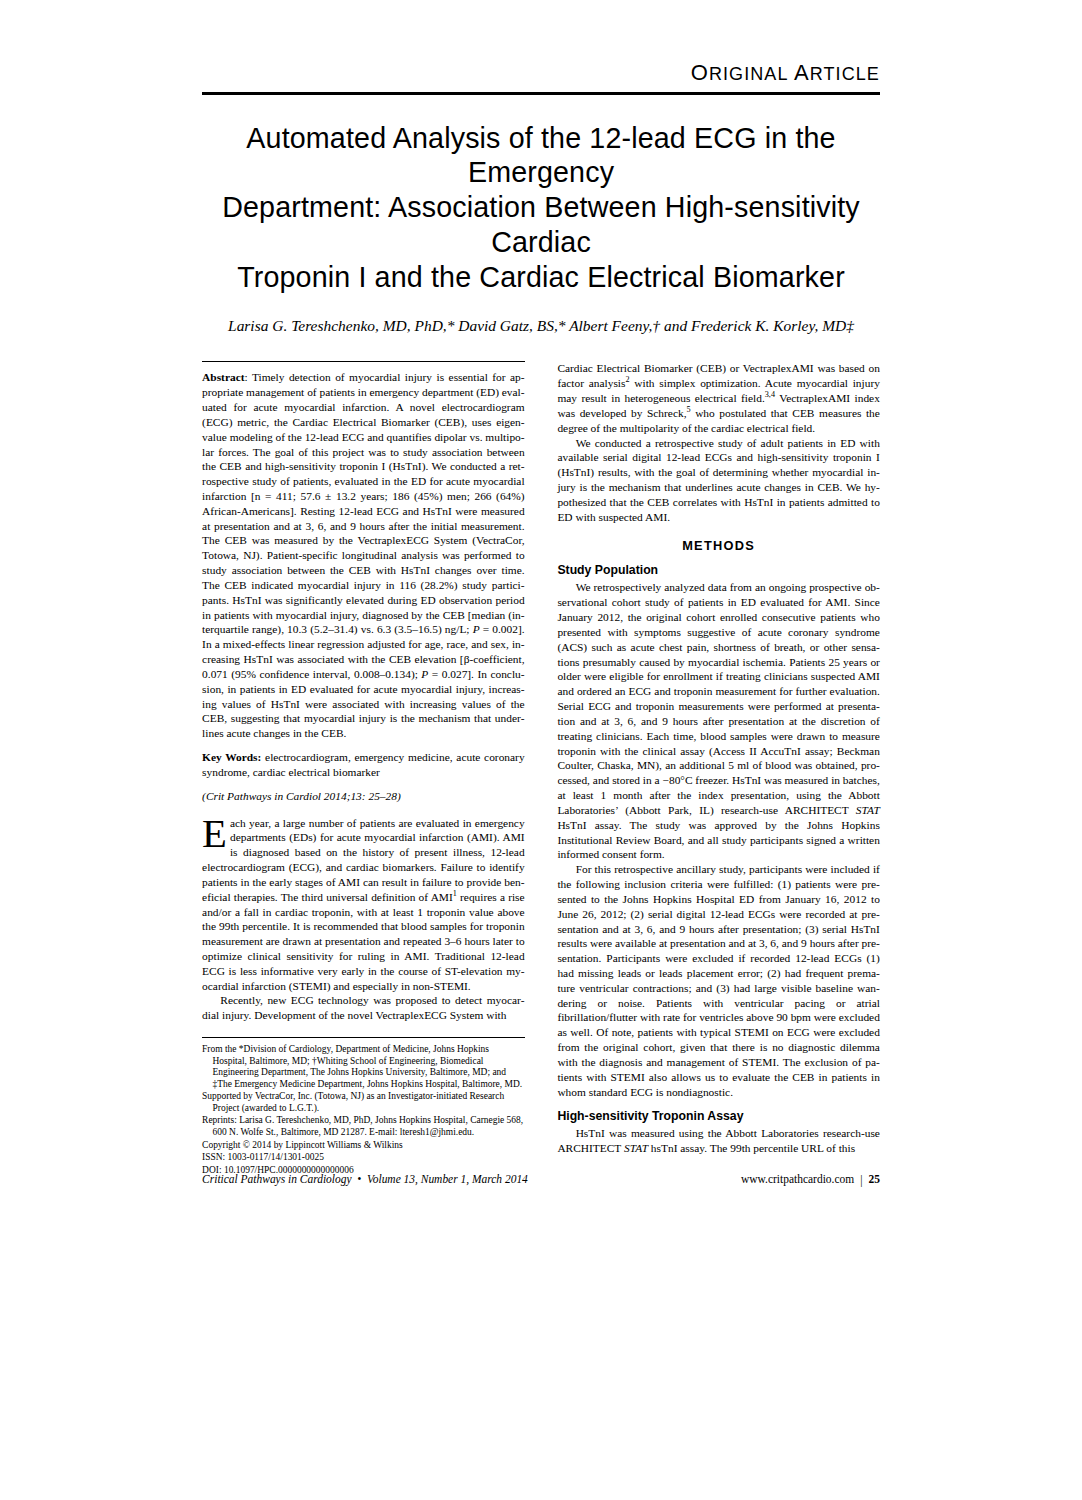ORIGINAL ARTICLE
Automated Analysis of the 12-lead ECG in the Emergency
Department: Association Between High-sensitivity Cardiac
Troponin I and the Cardiac Electrical Biomarker
Larisa G. Tereshchenko, MD, PhD,* David Gatz, BS,* Albert Feeny,† and Frederick K. Korley, MD‡
Abstract: Timely detection of myocardial injury is essential for appropriate management of patients in emergency department (ED) evaluated for acute myocardial infarction. A novel electrocardiogram (ECG) metric, the Cardiac Electrical Biomarker (CEB), uses eigenvalue modeling of the 12-lead ECG and quantifies dipolar vs. multipolar forces. The goal of this project was to study association between the CEB and high-sensitivity troponin I (HsTnI). We conducted a retrospective study of patients, evaluated in the ED for acute myocardial infarction [n = 411; 57.6 ± 13.2 years; 186 (45%) men; 266 (64%) African-Americans]. Resting 12-lead ECG and HsTnI were measured at presentation and at 3, 6, and 9 hours after the initial measurement. The CEB was measured by the VectraplexECG System (VectraCor, Totowa, NJ). Patient-specific longitudinal analysis was performed to study association between the CEB with HsTnI changes over time. The CEB indicated myocardial injury in 116 (28.2%) study participants. HsTnI was significantly elevated during ED observation period in patients with myocardial injury, diagnosed by the CEB [median (interquartile range), 10.3 (5.2–31.4) vs. 6.3 (3.5–16.5) ng/L; P = 0.002]. In a mixed-effects linear regression adjusted for age, race, and sex, increasing HsTnI was associated with the CEB elevation [β-coefficient, 0.071 (95% confidence interval, 0.008–0.134); P = 0.027]. In conclusion, in patients in ED evaluated for acute myocardial injury, increasing values of HsTnI were associated with increasing values of the CEB, suggesting that myocardial injury is the mechanism that underlines acute changes in the CEB.
Key Words: electrocardiogram, emergency medicine, acute coronary syndrome, cardiac electrical biomarker
(Crit Pathways in Cardiol 2014;13: 25–28)
Each year, a large number of patients are evaluated in emergency departments (EDs) for acute myocardial infarction (AMI). AMI is diagnosed based on the history of present illness, 12-lead electrocardiogram (ECG), and cardiac biomarkers. Failure to identify patients in the early stages of AMI can result in failure to provide beneficial therapies. The third universal definition of AMI1 requires a rise and/or a fall in cardiac troponin, with at least 1 troponin value above the 99th percentile. It is recommended that blood samples for troponin measurement are drawn at presentation and repeated 3–6 hours later to optimize clinical sensitivity for ruling in AMI. Traditional 12-lead ECG is less informative very early in the course of ST-elevation myocardial infarction (STEMI) and especially in non-STEMI.
Recently, new ECG technology was proposed to detect myocardial injury. Development of the novel VectraplexECG System with
From the *Division of Cardiology, Department of Medicine, Johns Hopkins Hospital, Baltimore, MD; †Whiting School of Engineering, Biomedical Engineering Department, The Johns Hopkins University, Baltimore, MD; and ‡The Emergency Medicine Department, Johns Hopkins Hospital, Baltimore, MD.
Supported by VectraCor, Inc. (Totowa, NJ) as an Investigator-initiated Research Project (awarded to L.G.T.).
Reprints: Larisa G. Tereshchenko, MD, PhD, Johns Hopkins Hospital, Carnegie 568, 600 N. Wolfe St., Baltimore, MD 21287. E-mail: lteresh1@jhmi.edu.
Copyright © 2014 by Lippincott Williams & Wilkins
ISSN: 1003-0117/14/1301-0025
DOI: 10.1097/HPC.0000000000000006
Cardiac Electrical Biomarker (CEB) or VectraplexAMI was based on factor analysis2 with simplex optimization. Acute myocardial injury may result in heterogeneous electrical field.3,4 VectraplexAMI index was developed by Schreck,5 who postulated that CEB measures the degree of the multipolarity of the cardiac electrical field.
We conducted a retrospective study of adult patients in ED with available serial digital 12-lead ECGs and high-sensitivity troponin I (HsTnI) results, with the goal of determining whether myocardial injury is the mechanism that underlines acute changes in CEB. We hypothesized that the CEB correlates with HsTnI in patients admitted to ED with suspected AMI.
Methods
Study Population
We retrospectively analyzed data from an ongoing prospective observational cohort study of patients in ED evaluated for AMI. Since January 2012, the original cohort enrolled consecutive patients who presented with symptoms suggestive of acute coronary syndrome (ACS) such as acute chest pain, shortness of breath, or other sensations presumably caused by myocardial ischemia. Patients 25 years or older were eligible for enrollment if treating clinicians suspected AMI and ordered an ECG and troponin measurement for further evaluation. Serial ECG and troponin measurements were performed at presentation and at 3, 6, and 9 hours after presentation at the discretion of treating clinicians. Each time, blood samples were drawn to measure troponin with the clinical assay (Access II AccuTnI assay; Beckman Coulter, Chaska, MN), an additional 5 ml of blood was obtained, processed, and stored in a −80°C freezer. HsTnI was measured in batches, at least 1 month after the index presentation, using the Abbott Laboratories’ (Abbott Park, IL) research-use ARCHITECT STAT HsTnI assay. The study was approved by the Johns Hopkins Institutional Review Board, and all study participants signed a written informed consent form.
For this retrospective ancillary study, participants were included if the following inclusion criteria were fulfilled: (1) patients were presented to the Johns Hopkins Hospital ED from January 16, 2012 to June 26, 2012; (2) serial digital 12-lead ECGs were recorded at presentation and at 3, 6, and 9 hours after presentation; (3) serial HsTnI results were available at presentation and at 3, 6, and 9 hours after presentation. Participants were excluded if recorded 12-lead ECGs (1) had missing leads or leads placement error; (2) had frequent premature ventricular contractions; and (3) had large visible baseline wandering or noise. Patients with ventricular pacing or atrial fibrillation/flutter with rate for ventricles above 90 bpm were excluded as well. Of note, patients with typical STEMI on ECG were excluded from the original cohort, given that there is no diagnostic dilemma with the diagnosis and management of STEMI. The exclusion of patients with STEMI also allows us to evaluate the CEB in patients in whom standard ECG is nondiagnostic.
High-sensitivity Troponin Assay
HsTnI was measured using the Abbott Laboratories research-use ARCHITECT STAT hsTnI assay. The 99th percentile URL of this
Critical Pathways in Cardiology • Volume 13, Number 1, March 2014
www.critpathcardio.com|25